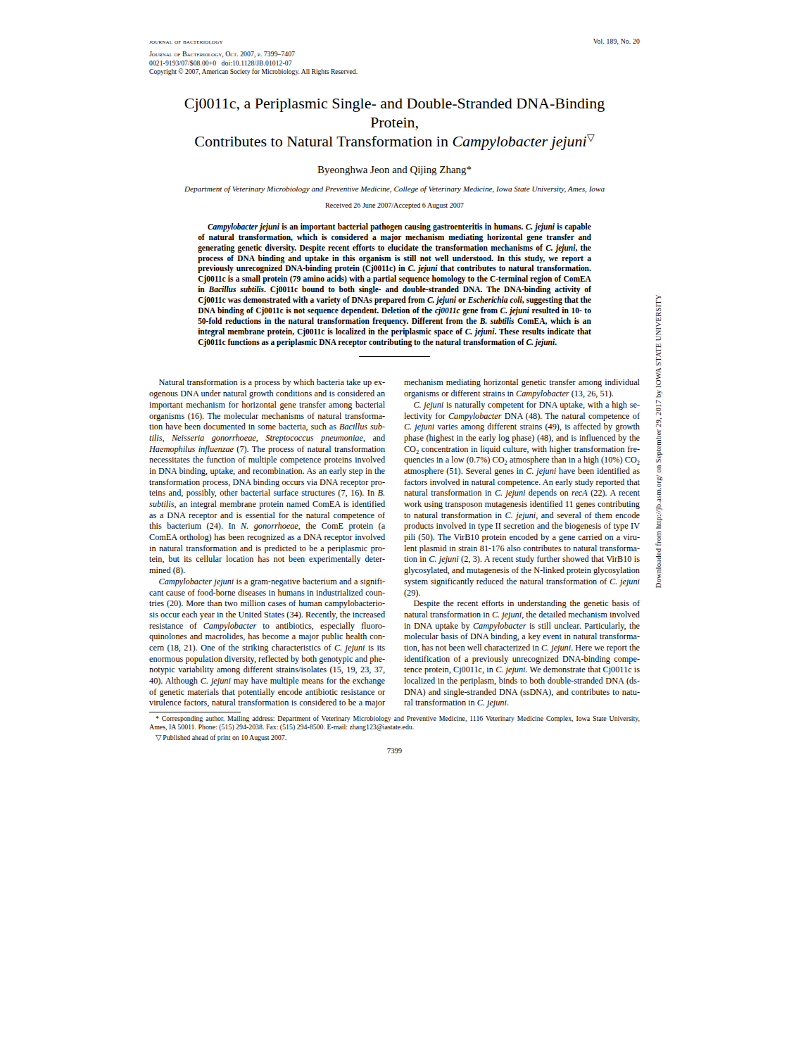Journal of Bacteriology Vol. 189, No. 20
Journal of Bacteriology, Oct. 2007, p. 7399–7407
0021-9193/07/$08.00+0 doi:10.1128/JB.01012-07
Copyright © 2007, American Society for Microbiology. All Rights Reserved.
Cj0011c, a Periplasmic Single- and Double-Stranded DNA-Binding Protein,
Contributes to Natural Transformation in Campylobacter jejuni▽
Byeonghwa Jeon and Qijing Zhang*
Department of Veterinary Microbiology and Preventive Medicine, College of Veterinary Medicine, Iowa State University, Ames, Iowa
Received 26 June 2007/Accepted 6 August 2007
Campylobacter jejuni is an important bacterial pathogen causing gastroenteritis in humans. C. jejuni is capable of natural transformation, which is considered a major mechanism mediating horizontal gene transfer and generating genetic diversity. Despite recent efforts to elucidate the transformation mechanisms of C. jejuni, the process of DNA binding and uptake in this organism is still not well understood. In this study, we report a previously unrecognized DNA-binding protein (Cj0011c) in C. jejuni that contributes to natural transformation. Cj0011c is a small protein (79 amino acids) with a partial sequence homology to the C-terminal region of ComEA in Bacillus subtilis. Cj0011c bound to both single- and double-stranded DNA. The DNA-binding activity of Cj0011c was demonstrated with a variety of DNAs prepared from C. jejuni or Escherichia coli, suggesting that the DNA binding of Cj0011c is not sequence dependent. Deletion of the cj0011c gene from C. jejuni resulted in 10- to 50-fold reductions in the natural transformation frequency. Different from the B. subtilis ComEA, which is an integral membrane protein, Cj0011c is localized in the periplasmic space of C. jejuni. These results indicate that Cj0011c functions as a periplasmic DNA receptor contributing to the natural transformation of C. jejuni.
Natural transformation is a process by which bacteria take up exogenous DNA under natural growth conditions and is considered an important mechanism for horizontal gene transfer among bacterial organisms (16). The molecular mechanisms of natural transformation have been documented in some bacteria, such as Bacillus subtilis, Neisseria gonorrhoeae, Streptococcus pneumoniae, and Haemophilus influenzae (7). The process of natural transformation necessitates the function of multiple competence proteins involved in DNA binding, uptake, and recombination. As an early step in the transformation process, DNA binding occurs via DNA receptor proteins and, possibly, other bacterial surface structures (7, 16). In B. subtilis, an integral membrane protein named ComEA is identified as a DNA receptor and is essential for the natural competence of this bacterium (24). In N. gonorrhoeae, the ComE protein (a ComEA ortholog) has been recognized as a DNA receptor involved in natural transformation and is predicted to be a periplasmic protein, but its cellular location has not been experimentally determined (8).
Campylobacter jejuni is a gram-negative bacterium and a significant cause of food-borne diseases in humans in industrialized countries (20). More than two million cases of human campylobacteriosis occur each year in the United States (34). Recently, the increased resistance of Campylobacter to antibiotics, especially fluoroquinolones and macrolides, has become a major public health concern (18, 21). One of the striking characteristics of C. jejuni is its enormous population diversity, reflected by both genotypic and phenotypic variability among different strains/isolates (15, 19, 23, 37, 40). Although C. jejuni may have multiple means for the exchange of genetic materials that potentially encode antibiotic resistance or virulence factors, natural transformation is considered to be a major mechanism mediating horizontal genetic transfer among individual organisms or different strains in Campylobacter (13, 26, 51).
C. jejuni is naturally competent for DNA uptake, with a high selectivity for Campylobacter DNA (48). The natural competence of C. jejuni varies among different strains (49), is affected by growth phase (highest in the early log phase) (48), and is influenced by the CO2 concentration in liquid culture, with higher transformation frequencies in a low (0.7%) CO2 atmosphere than in a high (10%) CO2 atmosphere (51). Several genes in C. jejuni have been identified as factors involved in natural competence. An early study reported that natural transformation in C. jejuni depends on recA (22). A recent work using transposon mutagenesis identified 11 genes contributing to natural transformation in C. jejuni, and several of them encode products involved in type II secretion and the biogenesis of type IV pili (50). The VirB10 protein encoded by a gene carried on a virulent plasmid in strain 81-176 also contributes to natural transformation in C. jejuni (2, 3). A recent study further showed that VirB10 is glycosylated, and mutagenesis of the N-linked protein glycosylation system significantly reduced the natural transformation of C. jejuni (29).
Despite the recent efforts in understanding the genetic basis of natural transformation in C. jejuni, the detailed mechanism involved in DNA uptake by Campylobacter is still unclear. Particularly, the molecular basis of DNA binding, a key event in natural transformation, has not been well characterized in C. jejuni. Here we report the identification of a previously unrecognized DNA-binding competence protein, Cj0011c, in C. jejuni. We demonstrate that Cj0011c is localized in the periplasm, binds to both double-stranded DNA (dsDNA) and single-stranded DNA (ssDNA), and contributes to natural transformation in C. jejuni.
* Corresponding author. Mailing address: Department of Veterinary Microbiology and Preventive Medicine, 1116 Veterinary Medicine Complex, Iowa State University, Ames, IA 50011. Phone: (515) 294-2038. Fax: (515) 294-8500. E-mail: zhang123@iastate.edu.
▽ Published ahead of print on 10 August 2007.
7399
Downloaded from http://jb.asm.org/ on September 29, 2017 by IOWA STATE UNIVERSITY